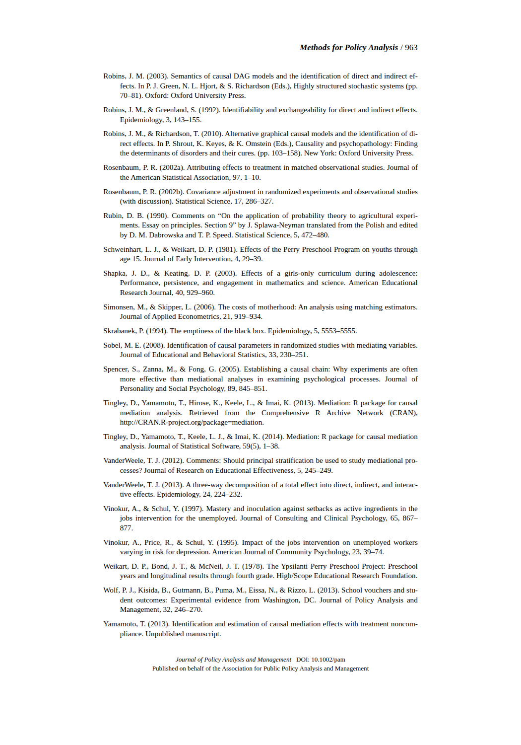Methods for Policy Analysis / 963
Robins, J. M. (2003). Semantics of causal DAG models and the identification of direct and indirect effects. In P. J. Green, N. L. Hjort, & S. Richardson (Eds.), Highly structured stochastic systems (pp. 70–81). Oxford: Oxford University Press.
Robins, J. M., & Greenland, S. (1992). Identifiability and exchangeability for direct and indirect effects. Epidemiology, 3, 143–155.
Robins, J. M., & Richardson, T. (2010). Alternative graphical causal models and the identification of direct effects. In P. Shrout, K. Keyes, & K. Omstein (Eds.), Causality and psychopathology: Finding the determinants of disorders and their cures. (pp. 103–158). New York: Oxford University Press.
Rosenbaum, P. R. (2002a). Attributing effects to treatment in matched observational studies. Journal of the American Statistical Association, 97, 1–10.
Rosenbaum, P. R. (2002b). Covariance adjustment in randomized experiments and observational studies (with discussion). Statistical Science, 17, 286–327.
Rubin, D. B. (1990). Comments on “On the application of probability theory to agricultural experiments. Essay on principles. Section 9” by J. Splawa-Neyman translated from the Polish and edited by D. M. Dabrowska and T. P. Speed. Statistical Science, 5, 472–480.
Schweinhart, L. J., & Weikart, D. P. (1981). Effects of the Perry Preschool Program on youths through age 15. Journal of Early Intervention, 4, 29–39.
Shapka, J. D., & Keating, D. P. (2003). Effects of a girls-only curriculum during adolescence: Performance, persistence, and engagement in mathematics and science. American Educational Research Journal, 40, 929–960.
Simonsen, M., & Skipper, L. (2006). The costs of motherhood: An analysis using matching estimators. Journal of Applied Econometrics, 21, 919–934.
Skrabanek, P. (1994). The emptiness of the black box. Epidemiology, 5, 5553–5555.
Sobel, M. E. (2008). Identification of causal parameters in randomized studies with mediating variables. Journal of Educational and Behavioral Statistics, 33, 230–251.
Spencer, S., Zanna, M., & Fong, G. (2005). Establishing a causal chain: Why experiments are often more effective than mediational analyses in examining psychological processes. Journal of Personality and Social Psychology, 89, 845–851.
Tingley, D., Yamamoto, T., Hirose, K., Keele, L., & Imai, K. (2013). Mediation: R package for causal mediation analysis. Retrieved from the Comprehensive R Archive Network (CRAN), http://CRAN.R-project.org/package=mediation.
Tingley, D., Yamamoto, T., Keele, L. J., & Imai, K. (2014). Mediation: R package for causal mediation analysis. Journal of Statistical Software, 59(5), 1–38.
VanderWeele, T. J. (2012). Comments: Should principal stratification be used to study mediational processes? Journal of Research on Educational Effectiveness, 5, 245–249.
VanderWeele, T. J. (2013). A three-way decomposition of a total effect into direct, indirect, and interactive effects. Epidemiology, 24, 224–232.
Vinokur, A., & Schul, Y. (1997). Mastery and inoculation against setbacks as active ingredients in the jobs intervention for the unemployed. Journal of Consulting and Clinical Psychology, 65, 867–877.
Vinokur, A., Price, R., & Schul, Y. (1995). Impact of the jobs intervention on unemployed workers varying in risk for depression. American Journal of Community Psychology, 23, 39–74.
Weikart, D. P., Bond, J. T., & McNeil, J. T. (1978). The Ypsilanti Perry Preschool Project: Preschool years and longitudinal results through fourth grade. High/Scope Educational Research Foundation.
Wolf, P. J., Kisida, B., Gutmann, B., Puma, M., Eissa, N., & Rizzo, L. (2013). School vouchers and student outcomes: Experimental evidence from Washington, DC. Journal of Policy Analysis and Management, 32, 246–270.
Yamamoto, T. (2013). Identification and estimation of causal mediation effects with treatment noncompliance. Unpublished manuscript.
Journal of Policy Analysis and Management DOI: 10.1002/pam
Published on behalf of the Association for Public Policy Analysis and Management